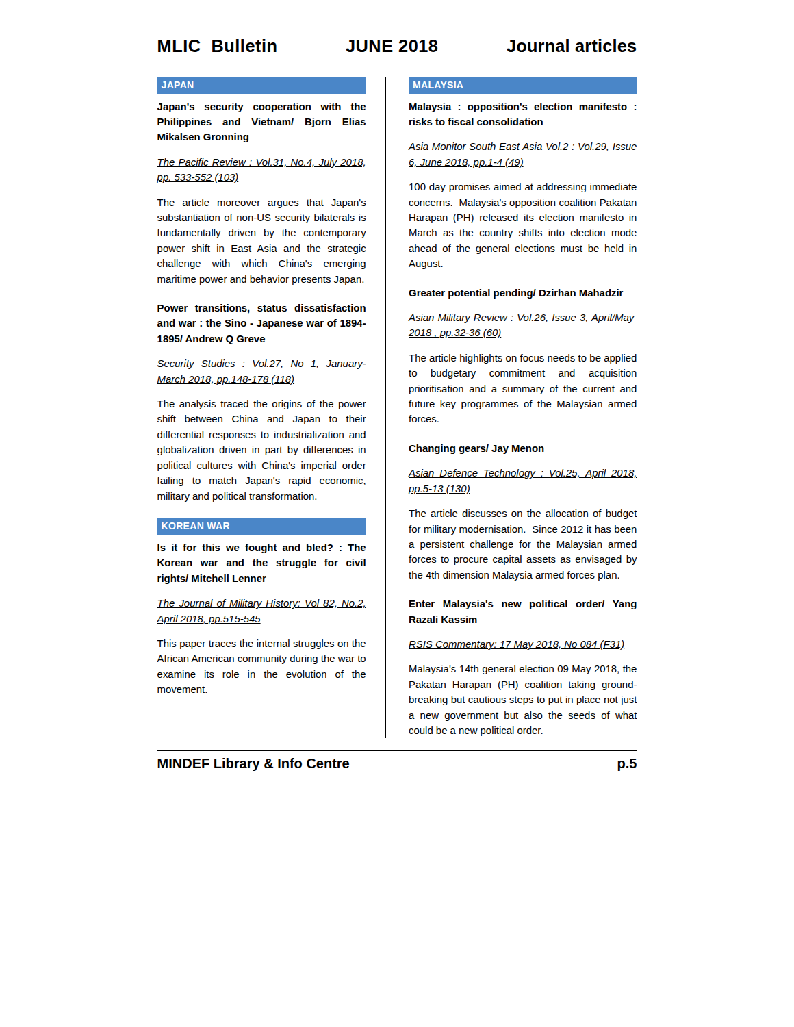MLIC Bulletin JUNE 2018 Journal articles
JAPAN
Japan's security cooperation with the Philippines and Vietnam/ Bjorn Elias Mikalsen Gronning
The Pacific Review : Vol.31, No.4, July 2018, pp. 533-552 (103)
The article moreover argues that Japan's substantiation of non-US security bilaterals is fundamentally driven by the contemporary power shift in East Asia and the strategic challenge with which China's emerging maritime power and behavior presents Japan.
Power transitions, status dissatisfaction and war : the Sino - Japanese war of 1894-1895/ Andrew Q Greve
Security Studies : Vol.27, No 1, January-March 2018, pp.148-178 (118)
The analysis traced the origins of the power shift between China and Japan to their differential responses to industrialization and globalization driven in part by differences in political cultures with China's imperial order failing to match Japan's rapid economic, military and political transformation.
KOREAN WAR
Is it for this we fought and bled? : The Korean war and the struggle for civil rights/ Mitchell Lenner
The Journal of Military History: Vol 82, No.2, April 2018, pp.515-545
This paper traces the internal struggles on the African American community during the war to examine its role in the evolution of the movement.
MALAYSIA
Malaysia : opposition's election manifesto : risks to fiscal consolidation
Asia Monitor South East Asia Vol.2 : Vol.29, Issue 6, June 2018, pp.1-4 (49)
100 day promises aimed at addressing immediate concerns. Malaysia's opposition coalition Pakatan Harapan (PH) released its election manifesto in March as the country shifts into election mode ahead of the general elections must be held in August.
Greater potential pending/ Dzirhan Mahadzir
Asian Military Review : Vol.26, Issue 3, April/May 2018 , pp.32-36 (60)
The article highlights on focus needs to be applied to budgetary commitment and acquisition prioritisation and a summary of the current and future key programmes of the Malaysian armed forces.
Changing gears/ Jay Menon
Asian Defence Technology : Vol.25, April 2018, pp.5-13 (130)
The article discusses on the allocation of budget for military modernisation. Since 2012 it has been a persistent challenge for the Malaysian armed forces to procure capital assets as envisaged by the 4th dimension Malaysia armed forces plan.
Enter Malaysia's new political order/ Yang Razali Kassim
RSIS Commentary: 17 May 2018, No 084 (F31)
Malaysia's 14th general election 09 May 2018, the Pakatan Harapan (PH) coalition taking ground-breaking but cautious steps to put in place not just a new government but also the seeds of what could be a new political order.
MINDEF Library & Info Centre p.5